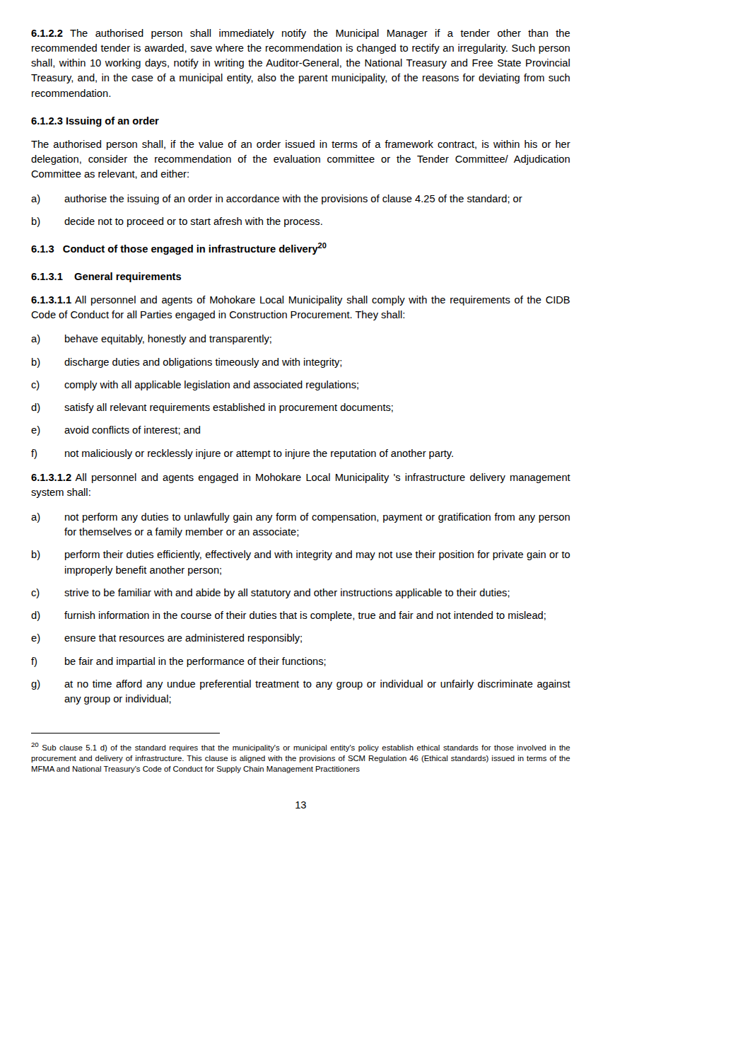6.1.2.2 The authorised person shall immediately notify the Municipal Manager if a tender other than the recommended tender is awarded, save where the recommendation is changed to rectify an irregularity. Such person shall, within 10 working days, notify in writing the Auditor-General, the National Treasury and Free State Provincial Treasury, and, in the case of a municipal entity, also the parent municipality, of the reasons for deviating from such recommendation.
6.1.2.3 Issuing of an order
The authorised person shall, if the value of an order issued in terms of a framework contract, is within his or her delegation, consider the recommendation of the evaluation committee or the Tender Committee/ Adjudication Committee as relevant, and either:
a) authorise the issuing of an order in accordance with the provisions of clause 4.25 of the standard; or
b) decide not to proceed or to start afresh with the process.
6.1.3 Conduct of those engaged in infrastructure delivery20
6.1.3.1 General requirements
6.1.3.1.1 All personnel and agents of Mohokare Local Municipality shall comply with the requirements of the CIDB Code of Conduct for all Parties engaged in Construction Procurement. They shall:
a) behave equitably, honestly and transparently;
b) discharge duties and obligations timeously and with integrity;
c) comply with all applicable legislation and associated regulations;
d) satisfy all relevant requirements established in procurement documents;
e) avoid conflicts of interest; and
f) not maliciously or recklessly injure or attempt to injure the reputation of another party.
6.1.3.1.2 All personnel and agents engaged in Mohokare Local Municipality 's infrastructure delivery management system shall:
a) not perform any duties to unlawfully gain any form of compensation, payment or gratification from any person for themselves or a family member or an associate;
b) perform their duties efficiently, effectively and with integrity and may not use their position for private gain or to improperly benefit another person;
c) strive to be familiar with and abide by all statutory and other instructions applicable to their duties;
d) furnish information in the course of their duties that is complete, true and fair and not intended to mislead;
e) ensure that resources are administered responsibly;
f) be fair and impartial in the performance of their functions;
g) at no time afford any undue preferential treatment to any group or individual or unfairly discriminate against any group or individual;
20 Sub clause 5.1 d) of the standard requires that the municipality's or municipal entity's policy establish ethical standards for those involved in the procurement and delivery of infrastructure. This clause is aligned with the provisions of SCM Regulation 46 (Ethical standards) issued in terms of the MFMA and National Treasury's Code of Conduct for Supply Chain Management Practitioners
13